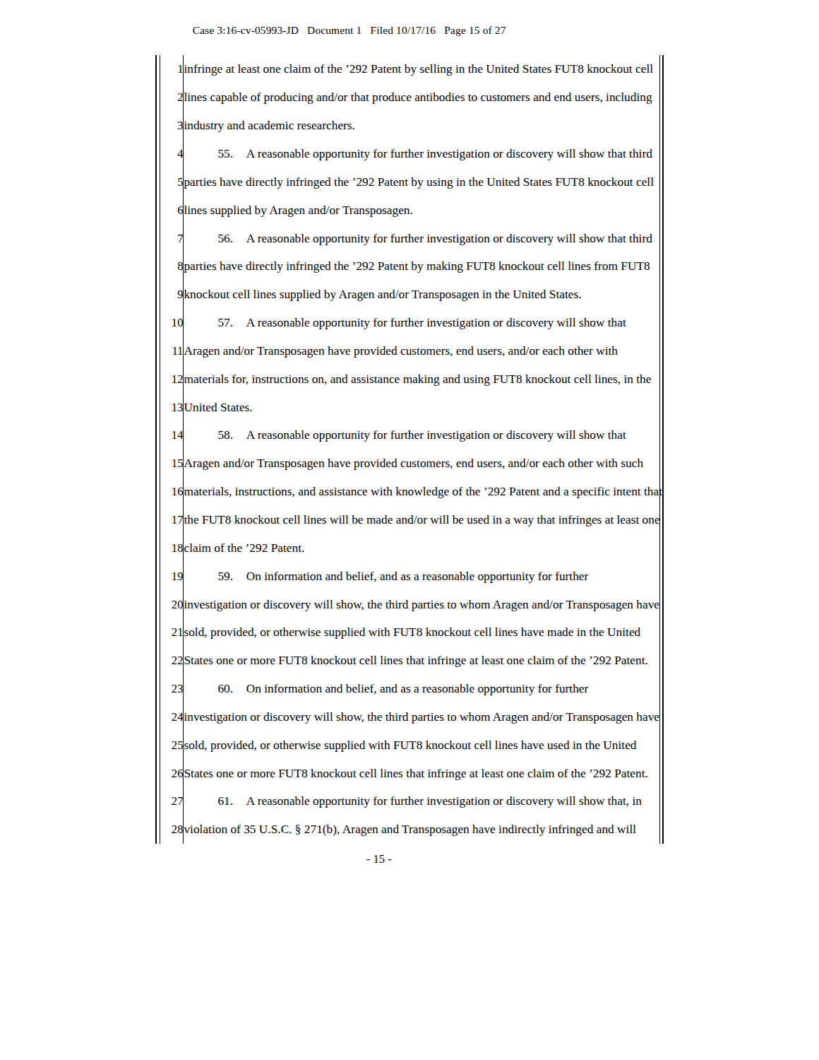Case 3:16-cv-05993-JD Document 1 Filed 10/17/16 Page 15 of 27
| 1 | infringe at least one claim of the ’292 Patent by selling in the United States FUT8 knockout cell |
| 2 | lines capable of producing and/or that produce antibodies to customers and end users, including |
| 3 | industry and academic researchers. |
| 4 | 55. A reasonable opportunity for further investigation or discovery will show that third |
| 5 | parties have directly infringed the ’292 Patent by using in the United States FUT8 knockout cell |
| 6 | lines supplied by Aragen and/or Transposagen. |
| 7 | 56. A reasonable opportunity for further investigation or discovery will show that third |
| 8 | parties have directly infringed the ’292 Patent by making FUT8 knockout cell lines from FUT8 |
| 9 | knockout cell lines supplied by Aragen and/or Transposagen in the United States. |
| 10 | 57. A reasonable opportunity for further investigation or discovery will show that |
| 11 | Aragen and/or Transposagen have provided customers, end users, and/or each other with |
| 12 | materials for, instructions on, and assistance making and using FUT8 knockout cell lines, in the |
| 13 | United States. |
| 14 | 58. A reasonable opportunity for further investigation or discovery will show that |
| 15 | Aragen and/or Transposagen have provided customers, end users, and/or each other with such |
| 16 | materials, instructions, and assistance with knowledge of the ’292 Patent and a specific intent that |
| 17 | the FUT8 knockout cell lines will be made and/or will be used in a way that infringes at least one |
| 18 | claim of the ’292 Patent. |
| 19 | 59. On information and belief, and as a reasonable opportunity for further |
| 20 | investigation or discovery will show, the third parties to whom Aragen and/or Transposagen have |
| 21 | sold, provided, or otherwise supplied with FUT8 knockout cell lines have made in the United |
| 22 | States one or more FUT8 knockout cell lines that infringe at least one claim of the ’292 Patent. |
| 23 | 60. On information and belief, and as a reasonable opportunity for further |
| 24 | investigation or discovery will show, the third parties to whom Aragen and/or Transposagen have |
| 25 | sold, provided, or otherwise supplied with FUT8 knockout cell lines have used in the United |
| 26 | States one or more FUT8 knockout cell lines that infringe at least one claim of the ’292 Patent. |
| 27 | 61. A reasonable opportunity for further investigation or discovery will show that, in |
| 28 | violation of 35 U.S.C. § 271(b), Aragen and Transposagen have indirectly infringed and will |
- 15 -